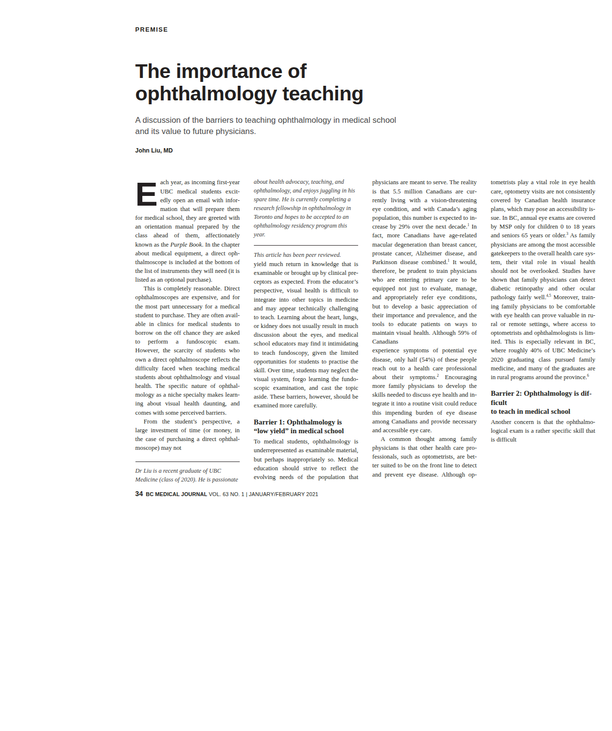PREMISE
The importance of
ophthalmology teaching
A discussion of the barriers to teaching ophthalmology in medical school and its value to future physicians.
John Liu, MD
Each year, as incoming first-year UBC medical students excitedly open an email with information that will prepare them for medical school, they are greeted with an orientation manual prepared by the class ahead of them, affectionately known as the Purple Book. In the chapter about medical equipment, a direct ophthalmoscope is included at the bottom of the list of instruments they will need (it is listed as an optional purchase).
This is completely reasonable. Direct ophthalmoscopes are expensive, and for the most part unnecessary for a medical student to purchase. They are often available in clinics for medical students to borrow on the off chance they are asked to perform a fundoscopic exam. However, the scarcity of students who own a direct ophthalmoscope reflects the difficulty faced when teaching medical students about ophthalmology and visual health. The specific nature of ophthalmology as a niche specialty makes learning about visual health daunting, and comes with some perceived barriers.
From the student’s perspective, a large investment of time (or money, in the case of purchasing a direct ophthalmoscope) may not
Dr Liu is a recent graduate of UBC Medicine (class of 2020). He is passionate about health advocacy, teaching, and ophthalmology, and enjoys juggling in his spare time. He is currently completing a research fellowship in ophthalmology in Toronto and hopes to be accepted to an ophthalmology residency program this year.
This article has been peer reviewed.
yield much return in knowledge that is examinable or brought up by clinical preceptors as expected. From the educator’s perspective, visual health is difficult to integrate into other topics in medicine and may appear technically challenging to teach. Learning about the heart, lungs, or kidney does not usually result in much discussion about the eyes, and medical school educators may find it intimidating to teach fundoscopy, given the limited opportunities for students to practise the skill. Over time, students may neglect the visual system, forgo learning the fundoscopic examination, and cast the topic aside. These barriers, however, should be examined more carefully.
Barrier 1: Ophthalmology is
“low yield” in medical school
To medical students, ophthalmology is underrepresented as examinable material, but perhaps inappropriately so. Medical education should strive to reflect the evolving needs of the population that physicians are meant to serve. The reality is that 5.5 million Canadians are currently living with a vision-threatening eye condition, and with Canada’s aging population, this number is expected to increase by 29% over the next decade.1 In fact, more Canadians have age-related macular degeneration than breast cancer, prostate cancer, Alzheimer disease, and Parkinson disease combined.1 It would, therefore, be prudent to train physicians who are entering primary care to be equipped not just to evaluate, manage, and appropriately refer eye conditions, but to develop a basic appreciation of their importance and prevalence, and the tools to educate patients on ways to maintain visual health. Although 59% of Canadians
experience symptoms of potential eye disease, only half (54%) of these people reach out to a health care professional about their symptoms.2 Encouraging more family physicians to develop the skills needed to discuss eye health and integrate it into a routine visit could reduce this impending burden of eye disease among Canadians and provide necessary and accessible eye care.
A common thought among family physicians is that other health care professionals, such as optometrists, are better suited to be on the front line to detect and prevent eye disease. Although optometrists play a vital role in eye health care, optometry visits are not consistently covered by Canadian health insurance plans, which may pose an accessibility issue. In BC, annual eye exams are covered by MSP only for children 0 to 18 years and seniors 65 years or older.3 As family physicians are among the most accessible gatekeepers to the overall health care system, their vital role in visual health should not be overlooked. Studies have shown that family physicians can detect diabetic retinopathy and other ocular pathology fairly well.4,5 Moreover, training family physicians to be comfortable with eye health can prove valuable in rural or remote settings, where access to optometrists and ophthalmologists is limited. This is especially relevant in BC, where roughly 40% of UBC Medicine’s 2020 graduating class pursued family medicine, and many of the graduates are in rural programs around the province.6
Barrier 2: Ophthalmology is difficult
to teach in medical school
Another concern is that the ophthalmological exam is a rather specific skill that is difficult
34 BC MEDICAL JOURNAL VOL. 63 NO. 1 | JANUARY/FEBRUARY 2021